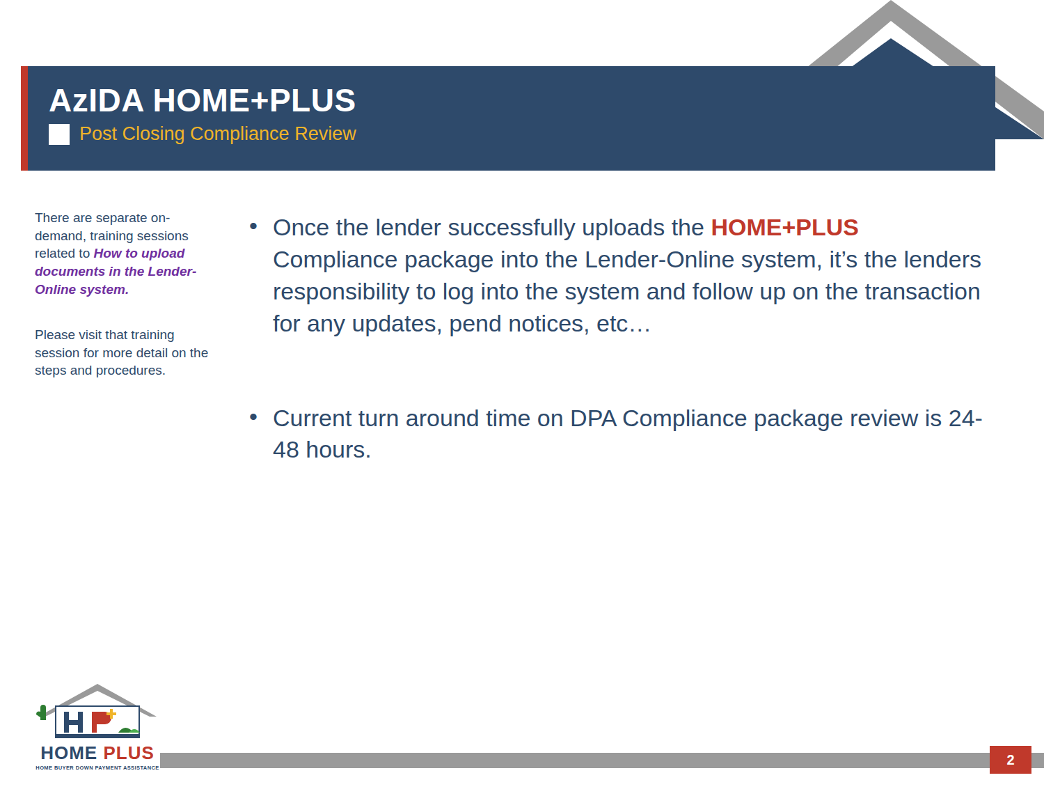AzIDA HOME+PLUS
Post Closing Compliance Review
There are separate on-demand, training sessions related to How to upload documents in the Lender-Online system.
Please visit that training session for more detail on the steps and procedures.
Once the lender successfully uploads the HOME+PLUS Compliance package into the Lender-Online system, it’s the lenders responsibility to log into the system and follow up on the transaction for any updates, pend notices, etc…
Current turn around time on DPA Compliance package review is 24-48 hours.
2
HOME PLUS
HOME BUYER DOWN PAYMENT ASSISTANCE